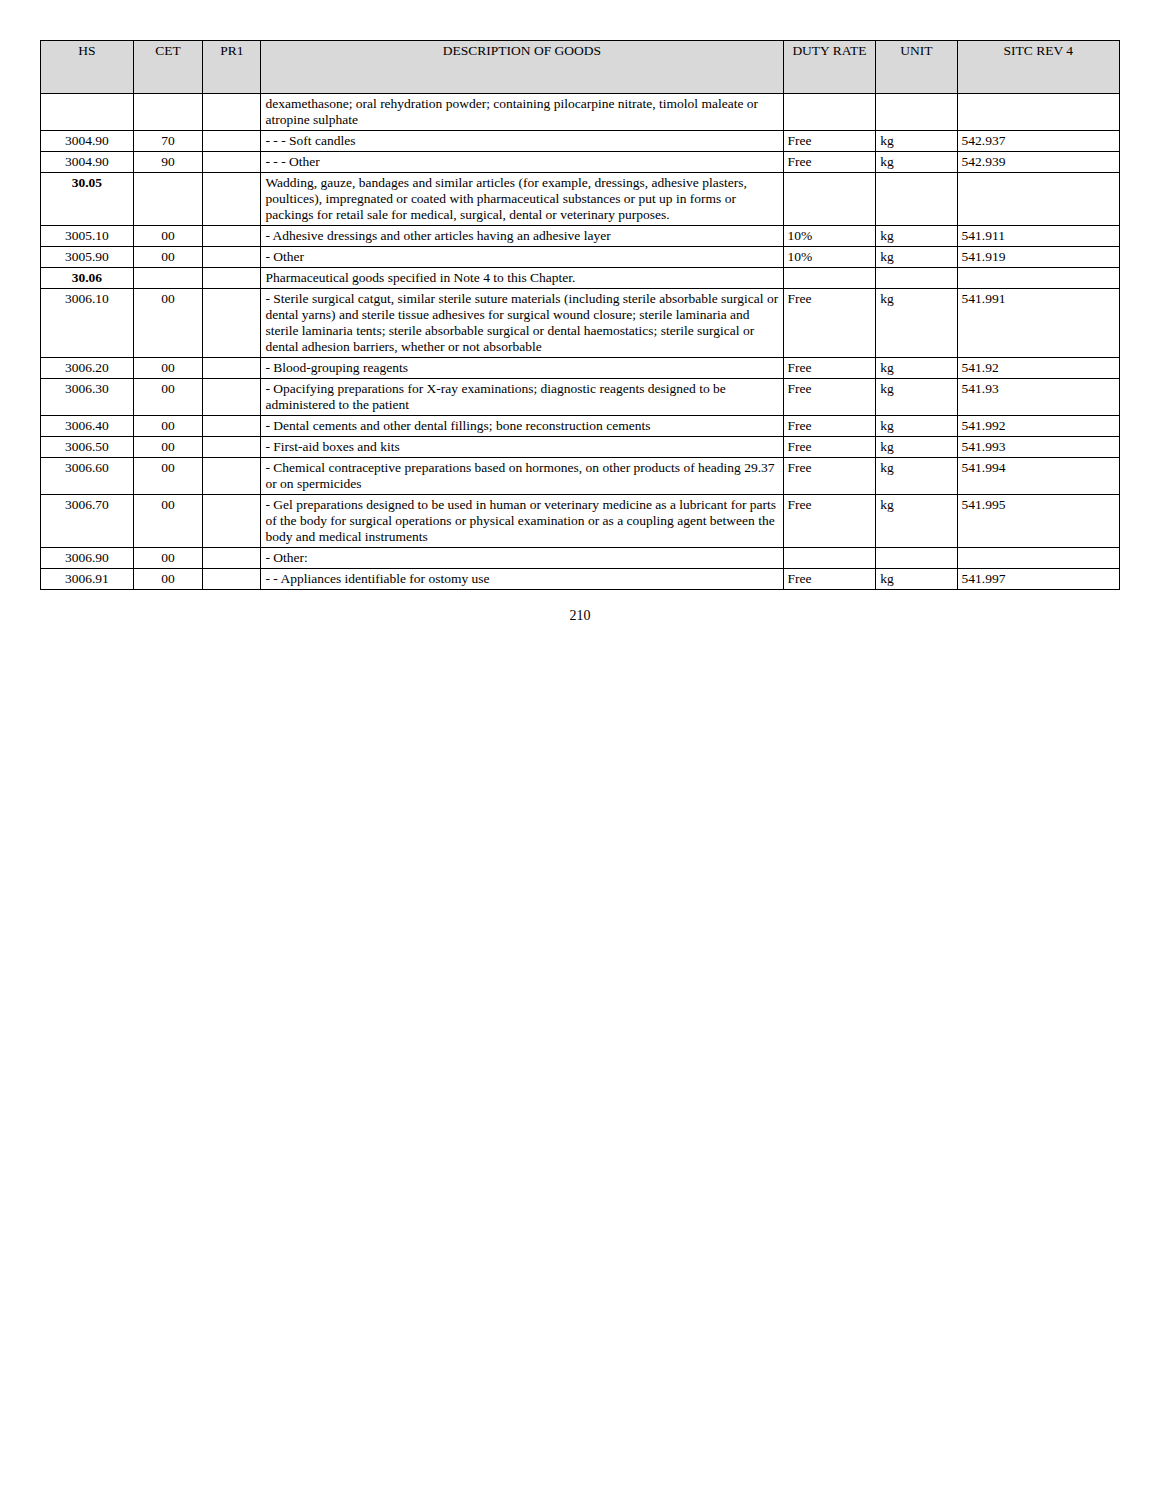| HS | CET | PR1 | DESCRIPTION OF GOODS | DUTY RATE | UNIT | SITC REV 4 |
| --- | --- | --- | --- | --- | --- | --- |
| | | | dexamethasone; oral rehydration powder; containing pilocarpine nitrate, timolol maleate or atropine sulphate | | | |
| 3004.90 | 70 | | - - - Soft candles | Free | kg | 542.937 |
| 3004.90 | 90 | | - - - Other | Free | kg | 542.939 |
| 30.05 | | | Wadding, gauze, bandages and similar articles (for example, dressings, adhesive plasters, poultices), impregnated or coated with pharmaceutical substances or put up in forms or packings for retail sale for medical, surgical, dental or veterinary purposes. | | | |
| 3005.10 | 00 | | - Adhesive dressings and other articles having an adhesive layer | 10% | kg | 541.911 |
| 3005.90 | 00 | | - Other | 10% | kg | 541.919 |
| 30.06 | | | Pharmaceutical goods specified in Note 4 to this Chapter. | | | |
| 3006.10 | 00 | | - Sterile surgical catgut, similar sterile suture materials (including sterile absorbable surgical or dental yarns) and sterile tissue adhesives for surgical wound closure; sterile laminaria and sterile laminaria tents; sterile absorbable surgical or dental haemostatics; sterile surgical or dental adhesion barriers, whether or not absorbable | Free | kg | 541.991 |
| 3006.20 | 00 | | - Blood-grouping reagents | Free | kg | 541.92 |
| 3006.30 | 00 | | - Opacifying preparations for X-ray examinations; diagnostic reagents designed to be administered to the patient | Free | kg | 541.93 |
| 3006.40 | 00 | | - Dental cements and other dental fillings; bone reconstruction cements | Free | kg | 541.992 |
| 3006.50 | 00 | | - First-aid boxes and kits | Free | kg | 541.993 |
| 3006.60 | 00 | | - Chemical contraceptive preparations based on hormones, on other products of heading 29.37 or on spermicides | Free | kg | 541.994 |
| 3006.70 | 00 | | - Gel preparations designed to be used in human or veterinary medicine as a lubricant for parts of the body for surgical operations or physical examination or as a coupling agent between the body and medical instruments | Free | kg | 541.995 |
| 3006.90 | 00 | | - Other: | | | |
| 3006.91 | 00 | | - - Appliances identifiable for ostomy use | Free | kg | 541.997 |
210